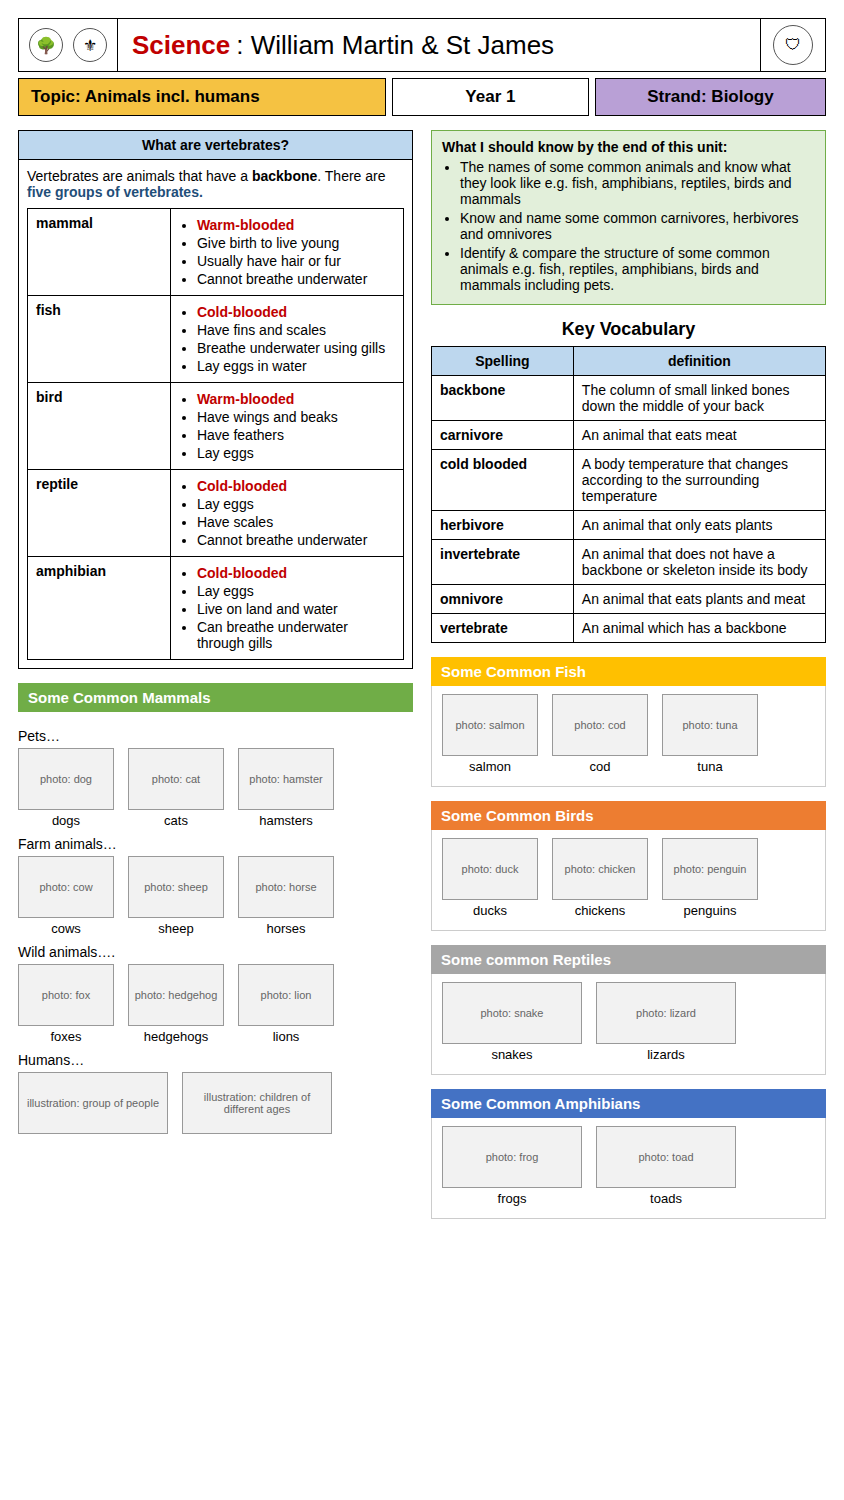🌳
⚜
Science: William Martin & St James
🛡
Topic: Animals incl. humans
Year 1
Strand: Biology
What are vertebrates?
Vertebrates are animals that have a backbone. There are five groups of vertebrates.
| mammal | Warm-blooded Give birth to live young Usually have hair or fur Cannot breathe underwater |
| fish | Cold-blooded Have fins and scales Breathe underwater using gills Lay eggs in water |
| bird | Warm-blooded Have wings and beaks Have feathers Lay eggs |
| reptile | Cold-blooded Lay eggs Have scales Cannot breathe underwater |
| amphibian | Cold-blooded Lay eggs Live on land and water Can breathe underwater through gills |
Some Common Mammals
Pets…
photo: dog
dogs
photo: cat
cats
photo: hamster
hamsters
Farm animals…
photo: cow
cows
photo: sheep
sheep
photo: horse
horses
Wild animals….
photo: fox
foxes
photo: hedgehog
hedgehogs
photo: lion
lions
Humans…
illustration: group of people
illustration: children of different ages
What I should know by the end of this unit:
The names of some common animals and know what they look like e.g. fish, amphibians, reptiles, birds and mammals
Know and name some common carnivores, herbivores and omnivores
Identify & compare the structure of some common animals e.g. fish, reptiles, amphibians, birds and mammals including pets.
Key Vocabulary
| Spelling | definition |
| --- | --- |
| backbone | The column of small linked bones down the middle of your back |
| carnivore | An animal that eats meat |
| cold blooded | A body temperature that changes according to the surrounding temperature |
| herbivore | An animal that only eats plants |
| invertebrate | An animal that does not have a backbone or skeleton inside its body |
| omnivore | An animal that eats plants and meat |
| vertebrate | An animal which has a backbone |
Some Common Fish
photo: salmon
salmon
photo: cod
cod
photo: tuna
tuna
Some Common Birds
photo: duck
ducks
photo: chicken
chickens
photo: penguin
penguins
Some common Reptiles
photo: snake
snakes
photo: lizard
lizards
Some Common Amphibians
photo: frog
frogs
photo: toad
toads